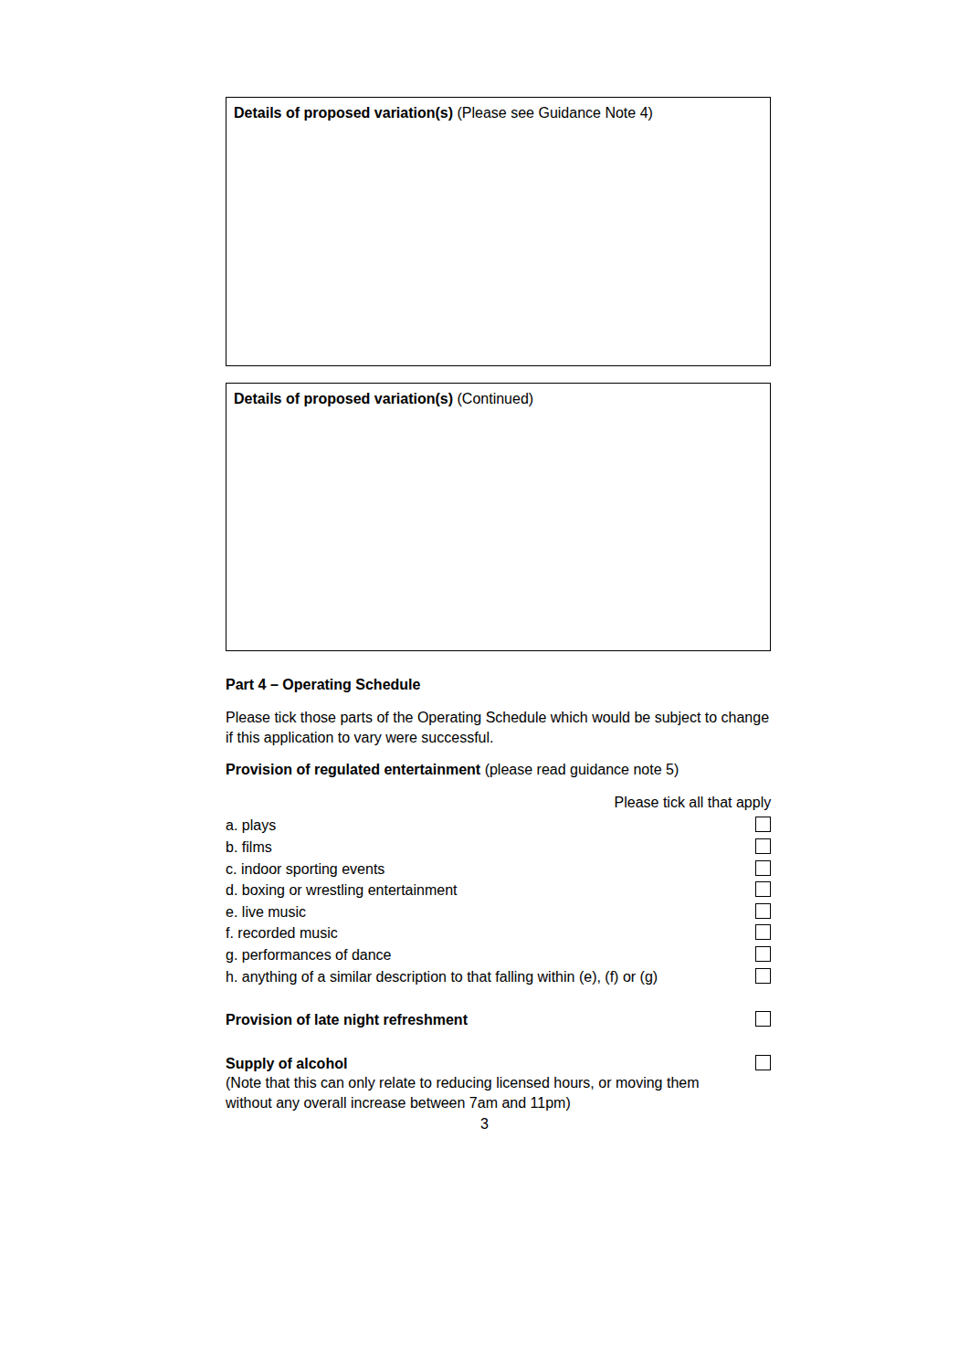Details of proposed variation(s) (Please see Guidance Note 4)
Details of proposed variation(s) (Continued)
Part 4 – Operating Schedule
Please tick those parts of the Operating Schedule which would be subject to change if this application to vary were successful.
Provision of regulated entertainment (please read guidance note 5)
Please tick all that apply
a. plays
b. films
c. indoor sporting events
d. boxing or wrestling entertainment
e. live music
f. recorded music
g. performances of dance
h. anything of a similar description to that falling within (e), (f) or (g)
Provision of late night refreshment
Supply of alcohol
(Note that this can only relate to reducing licensed hours, or moving them without any overall increase between 7am and 11pm)
3